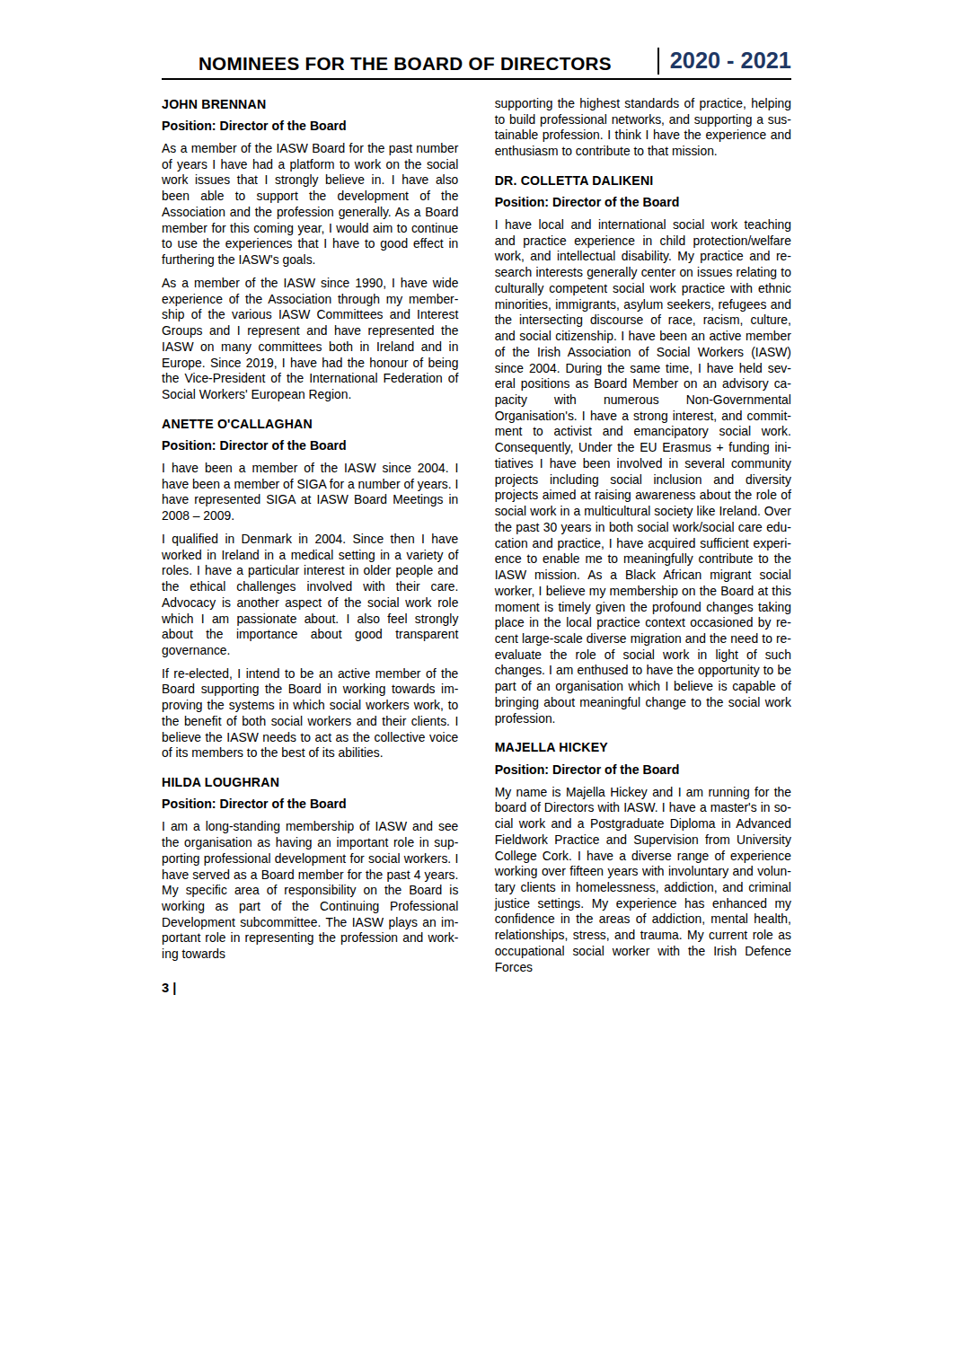NOMINEES FOR THE BOARD OF DIRECTORS
2020 - 2021
JOHN BRENNAN
Position: Director of the Board
As a member of the IASW Board for the past number of years I have had a platform to work on the social work issues that I strongly believe in. I have also been able to support the development of the Association and the profession generally. As a Board member for this coming year, I would aim to continue to use the experiences that I have to good effect in furthering the IASW's goals.
As a member of the IASW since 1990, I have wide experience of the Association through my membership of the various IASW Committees and Interest Groups and I represent and have represented the IASW on many committees both in Ireland and in Europe. Since 2019, I have had the honour of being the Vice-President of the International Federation of Social Workers' European Region.
ANETTE O'CALLAGHAN
Position: Director of the Board
I have been a member of the IASW since 2004. I have been a member of SIGA for a number of years. I have represented SIGA at IASW Board Meetings in 2008 – 2009.
I qualified in Denmark in 2004. Since then I have worked in Ireland in a medical setting in a variety of roles. I have a particular interest in older people and the ethical challenges involved with their care. Advocacy is another aspect of the social work role which I am passionate about. I also feel strongly about the importance about good transparent governance.
If re-elected, I intend to be an active member of the Board supporting the Board in working towards improving the systems in which social workers work, to the benefit of both social workers and their clients. I believe the IASW needs to act as the collective voice of its members to the best of its abilities.
HILDA LOUGHRAN
Position: Director of the Board
I am a long-standing membership of IASW and see the organisation as having an important role in supporting professional development for social workers. I have served as a Board member for the past 4 years. My specific area of responsibility on the Board is working as part of the Continuing Professional Development subcommittee. The IASW plays an important role in representing the profession and working towards
supporting the highest standards of practice, helping to build professional networks, and supporting a sustainable profession. I think I have the experience and enthusiasm to contribute to that mission.
DR. COLLETTA DALIKENI
Position: Director of the Board
I have local and international social work teaching and practice experience in child protection/welfare work, and intellectual disability. My practice and research interests generally center on issues relating to culturally competent social work practice with ethnic minorities, immigrants, asylum seekers, refugees and the intersecting discourse of race, racism, culture, and social citizenship. I have been an active member of the Irish Association of Social Workers (IASW) since 2004. During the same time, I have held several positions as Board Member on an advisory capacity with numerous Non-Governmental Organisation's. I have a strong interest, and commitment to activist and emancipatory social work. Consequently, Under the EU Erasmus + funding initiatives I have been involved in several community projects including social inclusion and diversity projects aimed at raising awareness about the role of social work in a multicultural society like Ireland. Over the past 30 years in both social work/social care education and practice, I have acquired sufficient experience to enable me to meaningfully contribute to the IASW mission. As a Black African migrant social worker, I believe my membership on the Board at this moment is timely given the profound changes taking place in the local practice context occasioned by recent large-scale diverse migration and the need to re-evaluate the role of social work in light of such changes. I am enthused to have the opportunity to be part of an organisation which I believe is capable of bringing about meaningful change to the social work profession.
MAJELLA HICKEY
Position: Director of the Board
My name is Majella Hickey and I am running for the board of Directors with IASW. I have a master's in social work and a Postgraduate Diploma in Advanced Fieldwork Practice and Supervision from University College Cork. I have a diverse range of experience working over fifteen years with involuntary and voluntary clients in homelessness, addiction, and criminal justice settings. My experience has enhanced my confidence in the areas of addiction, mental health, relationships, stress, and trauma. My current role as occupational social worker with the Irish Defence Forces
3 |